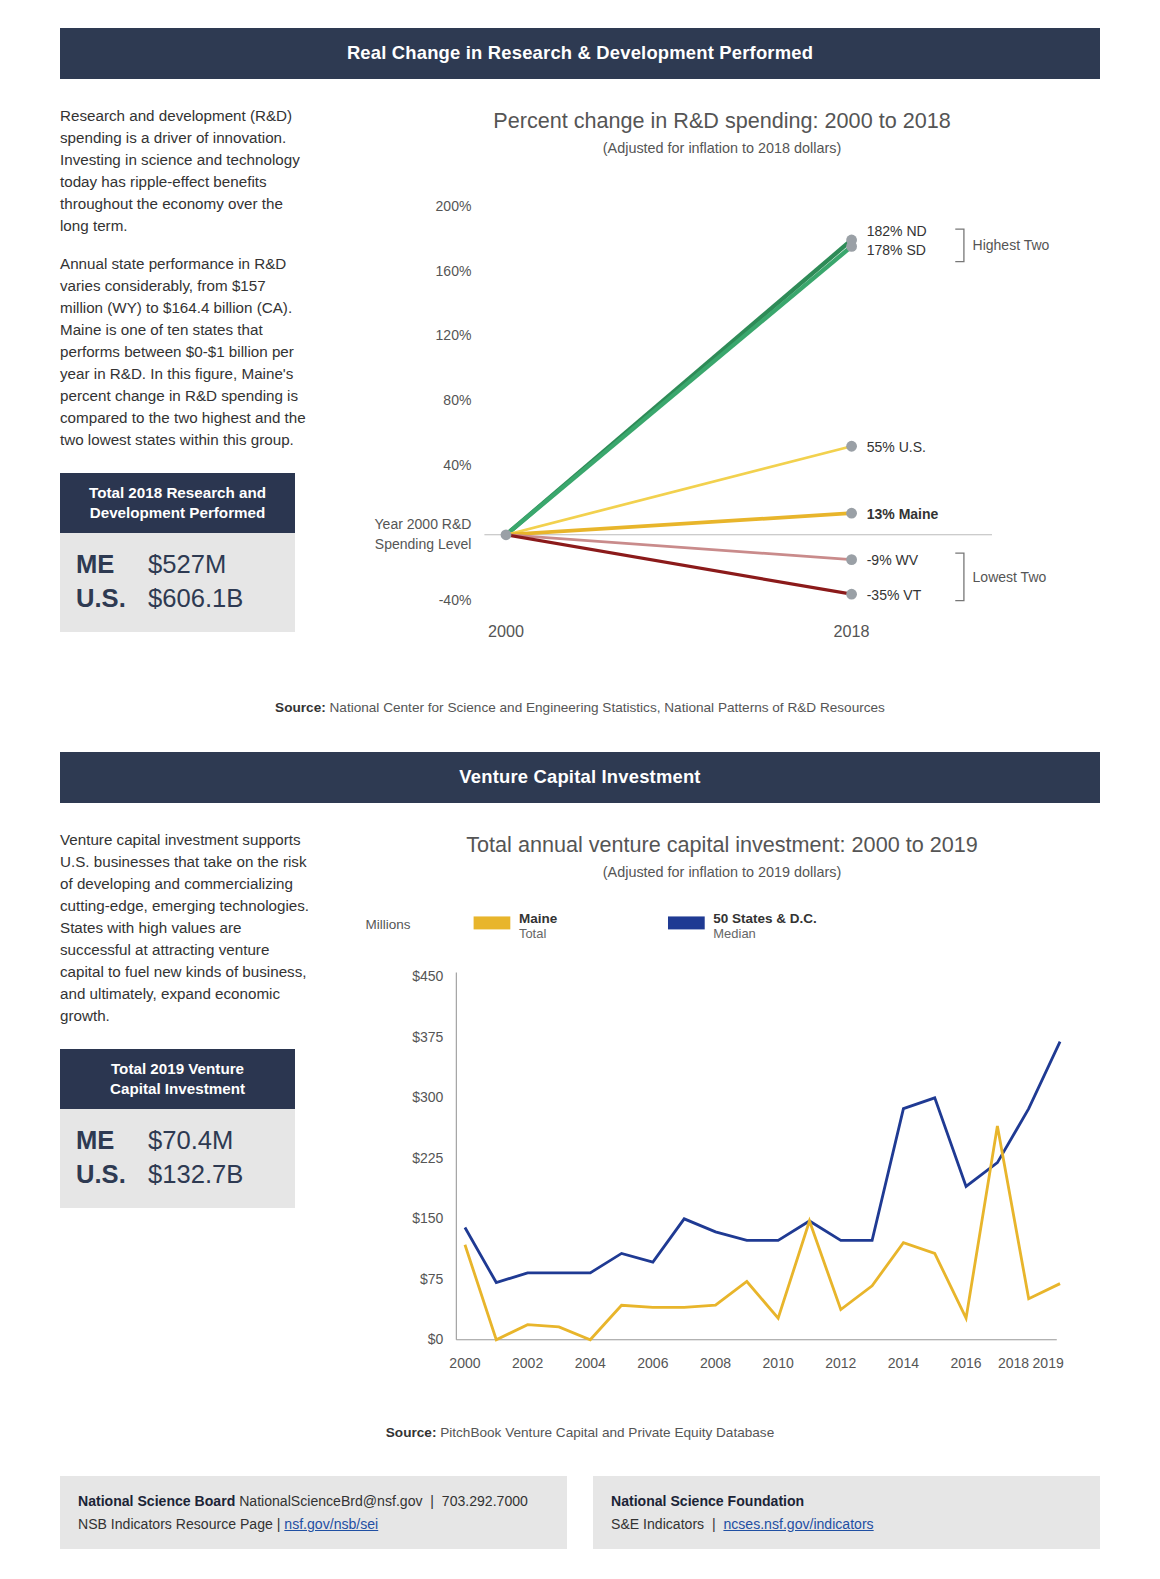Real Change in Research & Development Performed
Research and development (R&D) spending is a driver of innovation. Investing in science and technology today has ripple-effect benefits throughout the economy over the long term.
Annual state performance in R&D varies considerably, from $157 million (WY) to $164.4 billion (CA). Maine is one of ten states that performs between $0-$1 billion per year in R&D. In this figure, Maine's percent change in R&D spending is compared to the two highest and the two lowest states within this group.
Total 2018 Research and
Development Performed
ME$527M
U.S.$606.1B
Percent change in R&D spending: 2000 to 2018
(Adjusted for inflation to 2018 dollars)
200% 160% 120% 80% 40% -40% Year 2000 R&D Spending Level 2000 2018 182% ND 178% SD 55% U.S. 13% Maine -9% WV -35% VT Highest Two Lowest Two
Source: National Center for Science and Engineering Statistics, National Patterns of R&D Resources
Venture Capital Investment
Venture capital investment supports U.S. businesses that take on the risk of developing and commercializing cutting-edge, emerging technologies. States with high values are successful at attracting venture capital to fuel new kinds of business, and ultimately, expand economic growth.
Total 2019 Venture
Capital Investment
ME$70.4M
U.S.$132.7B
Total annual venture capital investment: 2000 to 2019
(Adjusted for inflation to 2019 dollars)
Millions Maine Total 50 States & D.C. Median $450 $375 $300 $225 $150 $75 $0 2000 2002 2004 2006 2008 2010 2012 2014 2016 2018 2019
Source: PitchBook Venture Capital and Private Equity Database
National Science Board NationalScienceBrd@nsf.gov | 703.292.7000
NSB Indicators Resource Page | nsf.gov/nsb/sei
National Science Foundation
S&E Indicators | ncses.nsf.gov/indicators